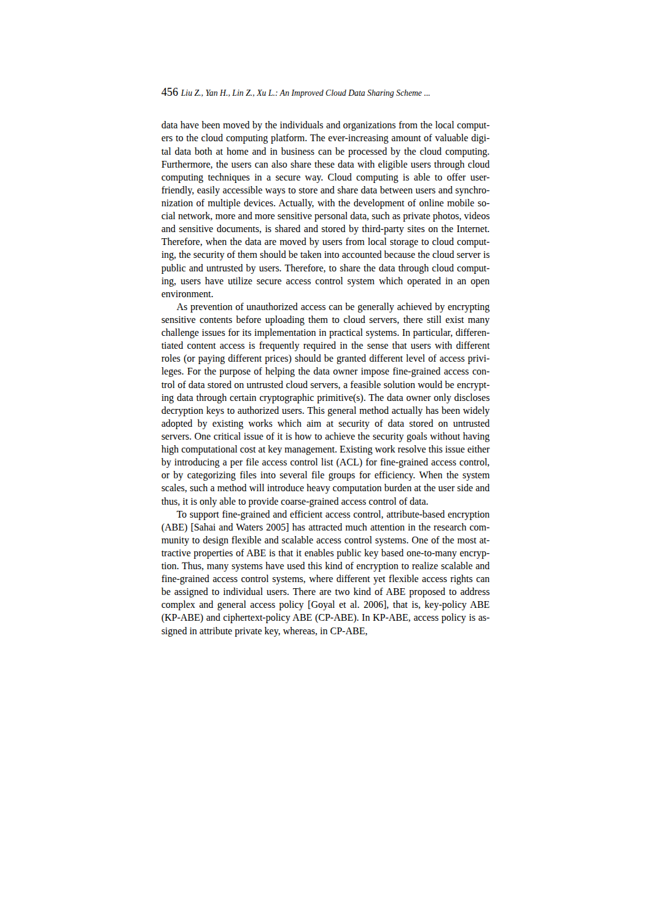456 Liu Z., Yan H., Lin Z., Xu L.: An Improved Cloud Data Sharing Scheme ...
data have been moved by the individuals and organizations from the local computers to the cloud computing platform. The ever-increasing amount of valuable digital data both at home and in business can be processed by the cloud computing. Furthermore, the users can also share these data with eligible users through cloud computing techniques in a secure way. Cloud computing is able to offer user-friendly, easily accessible ways to store and share data between users and synchronization of multiple devices. Actually, with the development of online mobile social network, more and more sensitive personal data, such as private photos, videos and sensitive documents, is shared and stored by third-party sites on the Internet. Therefore, when the data are moved by users from local storage to cloud computing, the security of them should be taken into accounted because the cloud server is public and untrusted by users. Therefore, to share the data through cloud computing, users have utilize secure access control system which operated in an open environment.
As prevention of unauthorized access can be generally achieved by encrypting sensitive contents before uploading them to cloud servers, there still exist many challenge issues for its implementation in practical systems. In particular, differentiated content access is frequently required in the sense that users with different roles (or paying different prices) should be granted different level of access privileges. For the purpose of helping the data owner impose fine-grained access control of data stored on untrusted cloud servers, a feasible solution would be encrypting data through certain cryptographic primitive(s). The data owner only discloses decryption keys to authorized users. This general method actually has been widely adopted by existing works which aim at security of data stored on untrusted servers. One critical issue of it is how to achieve the security goals without having high computational cost at key management. Existing work resolve this issue either by introducing a per file access control list (ACL) for fine-grained access control, or by categorizing files into several file groups for efficiency. When the system scales, such a method will introduce heavy computation burden at the user side and thus, it is only able to provide coarse-grained access control of data.
To support fine-grained and efficient access control, attribute-based encryption (ABE) [Sahai and Waters 2005] has attracted much attention in the research community to design flexible and scalable access control systems. One of the most attractive properties of ABE is that it enables public key based one-to-many encryption. Thus, many systems have used this kind of encryption to realize scalable and fine-grained access control systems, where different yet flexible access rights can be assigned to individual users. There are two kind of ABE proposed to address complex and general access policy [Goyal et al. 2006], that is, key-policy ABE (KP-ABE) and ciphertext-policy ABE (CP-ABE). In KP-ABE, access policy is assigned in attribute private key, whereas, in CP-ABE,